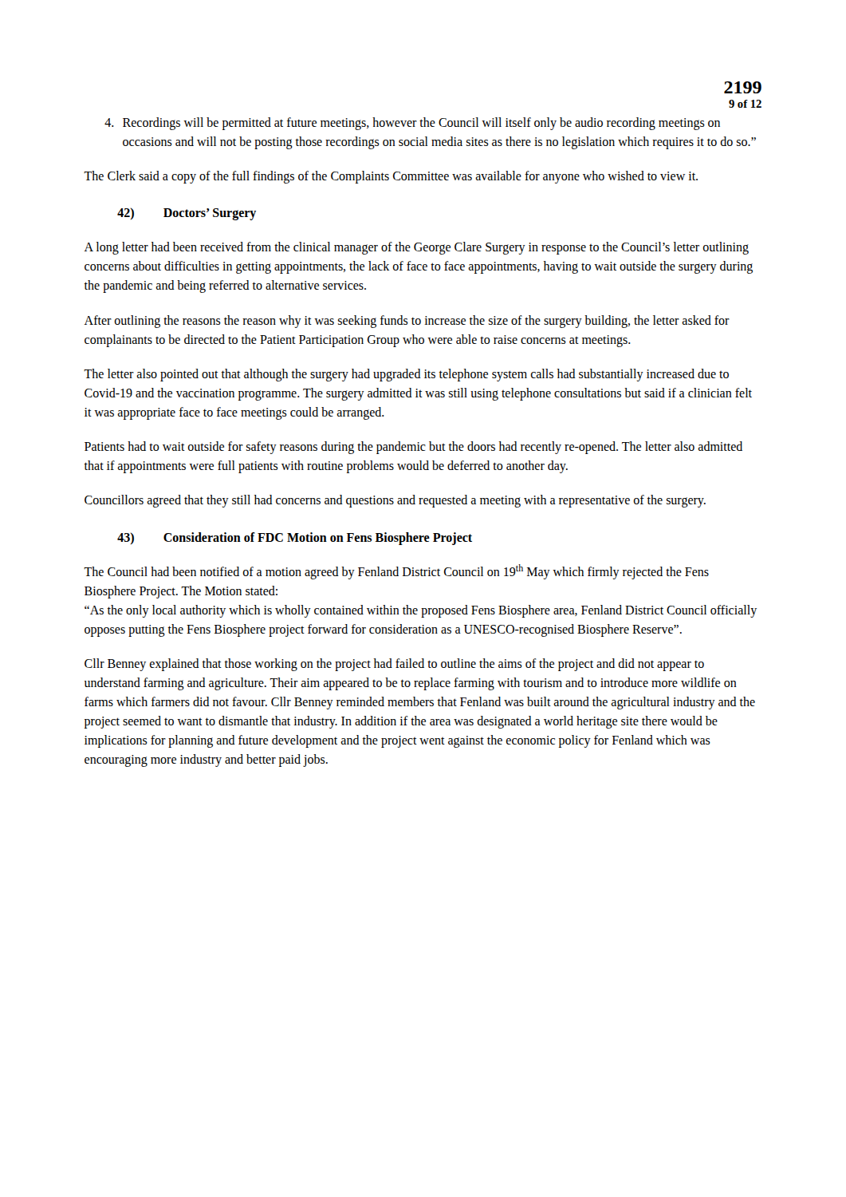2199
9 of 12
Recordings will be permitted at future meetings, however the Council will itself only be audio recording meetings on occasions and will not be posting those recordings on social media sites as there is no legislation which requires it to do so.”
The Clerk said a copy of the full findings of the Complaints Committee was available for anyone who wished to view it.
42) Doctors’ Surgery
A long letter had been received from the clinical manager of the George Clare Surgery in response to the Council’s letter outlining concerns about difficulties in getting appointments, the lack of face to face appointments, having to wait outside the surgery during the pandemic and being referred to alternative services.
After outlining the reasons the reason why it was seeking funds to increase the size of the surgery building, the letter asked for complainants to be directed to the Patient Participation Group who were able to raise concerns at meetings.
The letter also pointed out that although the surgery had upgraded its telephone system calls had substantially increased due to Covid-19 and the vaccination programme. The surgery admitted it was still using telephone consultations but said if a clinician felt it was appropriate face to face meetings could be arranged.
Patients had to wait outside for safety reasons during the pandemic but the doors had recently re-opened. The letter also admitted that if appointments were full patients with routine problems would be deferred to another day.
Councillors agreed that they still had concerns and questions and requested a meeting with a representative of the surgery.
43) Consideration of FDC Motion on Fens Biosphere Project
The Council had been notified of a motion agreed by Fenland District Council on 19th May which firmly rejected the Fens Biosphere Project. The Motion stated:
“As the only local authority which is wholly contained within the proposed Fens Biosphere area, Fenland District Council officially opposes putting the Fens Biosphere project forward for consideration as a UNESCO-recognised Biosphere Reserve”.
Cllr Benney explained that those working on the project had failed to outline the aims of the project and did not appear to understand farming and agriculture. Their aim appeared to be to replace farming with tourism and to introduce more wildlife on farms which farmers did not favour. Cllr Benney reminded members that Fenland was built around the agricultural industry and the project seemed to want to dismantle that industry. In addition if the area was designated a world heritage site there would be implications for planning and future development and the project went against the economic policy for Fenland which was encouraging more industry and better paid jobs.